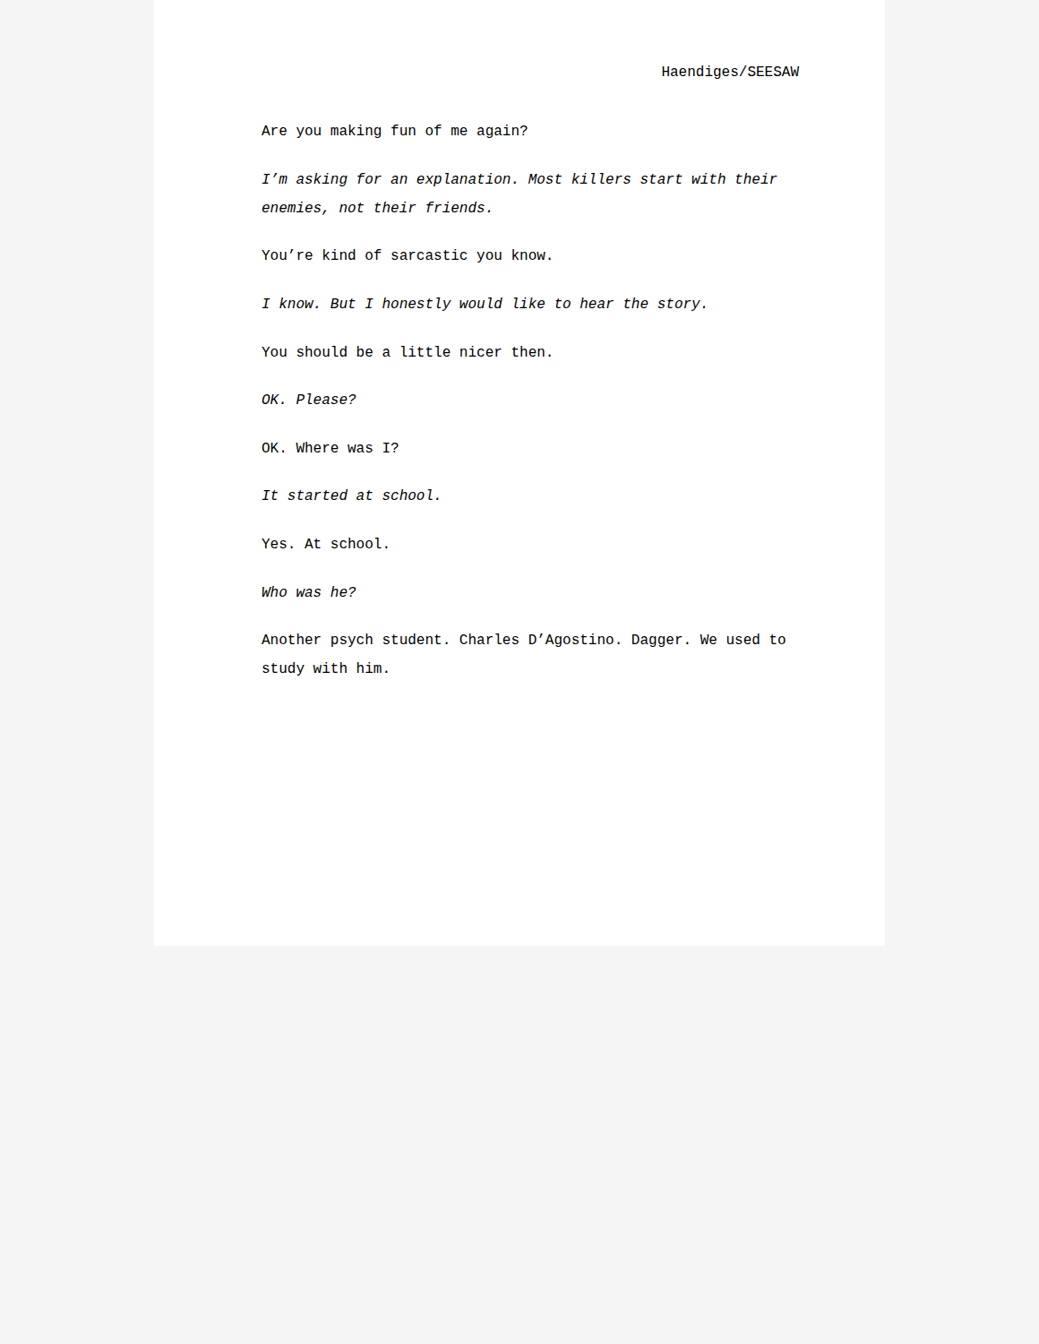Haendiges/SEESAW
Are you making fun of me again?
I’m asking for an explanation. Most killers start with their enemies, not their friends.
You’re kind of sarcastic you know.
I know. But I honestly would like to hear the story.
You should be a little nicer then.
OK. Please?
OK. Where was I?
It started at school.
Yes. At school.
Who was he?
Another psych student. Charles D’Agostino. Dagger. We used to study with him.